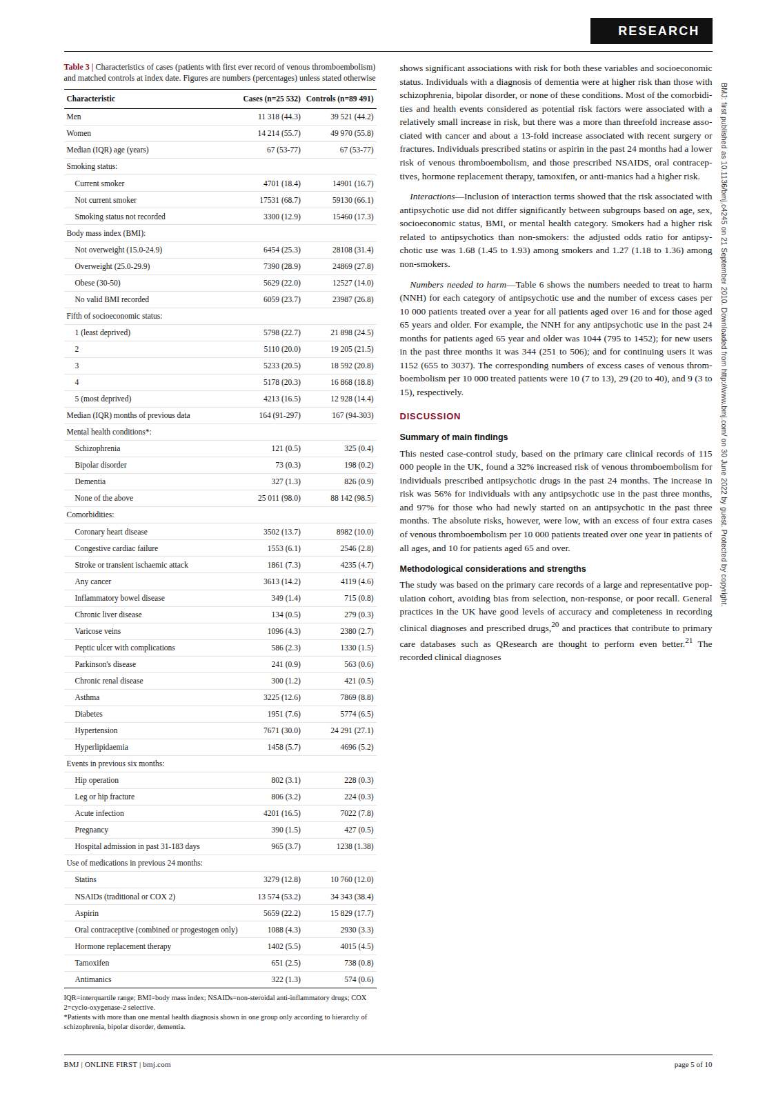Research
BMJ: first published as 10.1136/bmj.c4245 on 21 September 2010. Downloaded from http://www.bmj.com/ on 30 June 2022 by guest. Protected by copyright.
Table 3 | Characteristics of cases (patients with first ever record of venous thromboembolism) and matched controls at index date. Figures are numbers (percentages) unless stated otherwise
| Characteristic | Cases (n=25 532) | Controls (n=89 491) |
| --- | --- | --- |
| Men | 11 318 (44.3) | 39 521 (44.2) |
| Women | 14 214 (55.7) | 49 970 (55.8) |
| Median (IQR) age (years) | 67 (53-77) | 67 (53-77) |
| Smoking status: |
| Current smoker | 4701 (18.4) | 14901 (16.7) |
| Not current smoker | 17531 (68.7) | 59130 (66.1) |
| Smoking status not recorded | 3300 (12.9) | 15460 (17.3) |
| Body mass index (BMI): |
| Not overweight (15.0-24.9) | 6454 (25.3) | 28108 (31.4) |
| Overweight (25.0-29.9) | 7390 (28.9) | 24869 (27.8) |
| Obese (30-50) | 5629 (22.0) | 12527 (14.0) |
| No valid BMI recorded | 6059 (23.7) | 23987 (26.8) |
| Fifth of socioeconomic status: |
| 1 (least deprived) | 5798 (22.7) | 21 898 (24.5) |
| 2 | 5110 (20.0) | 19 205 (21.5) |
| 3 | 5233 (20.5) | 18 592 (20.8) |
| 4 | 5178 (20.3) | 16 868 (18.8) |
| 5 (most deprived) | 4213 (16.5) | 12 928 (14.4) |
| Median (IQR) months of previous data | 164 (91-297) | 167 (94-303) |
| Mental health conditions*: |
| Schizophrenia | 121 (0.5) | 325 (0.4) |
| Bipolar disorder | 73 (0.3) | 198 (0.2) |
| Dementia | 327 (1.3) | 826 (0.9) |
| None of the above | 25 011 (98.0) | 88 142 (98.5) |
| Comorbidities: |
| Coronary heart disease | 3502 (13.7) | 8982 (10.0) |
| Congestive cardiac failure | 1553 (6.1) | 2546 (2.8) |
| Stroke or transient ischaemic attack | 1861 (7.3) | 4235 (4.7) |
| Any cancer | 3613 (14.2) | 4119 (4.6) |
| Inflammatory bowel disease | 349 (1.4) | 715 (0.8) |
| Chronic liver disease | 134 (0.5) | 279 (0.3) |
| Varicose veins | 1096 (4.3) | 2380 (2.7) |
| Peptic ulcer with complications | 586 (2.3) | 1330 (1.5) |
| Parkinson's disease | 241 (0.9) | 563 (0.6) |
| Chronic renal disease | 300 (1.2) | 421 (0.5) |
| Asthma | 3225 (12.6) | 7869 (8.8) |
| Diabetes | 1951 (7.6) | 5774 (6.5) |
| Hypertension | 7671 (30.0) | 24 291 (27.1) |
| Hyperlipidaemia | 1458 (5.7) | 4696 (5.2) |
| Events in previous six months: |
| Hip operation | 802 (3.1) | 228 (0.3) |
| Leg or hip fracture | 806 (3.2) | 224 (0.3) |
| Acute infection | 4201 (16.5) | 7022 (7.8) |
| Pregnancy | 390 (1.5) | 427 (0.5) |
| Hospital admission in past 31-183 days | 965 (3.7) | 1238 (1.38) |
| Use of medications in previous 24 months: |
| Statins | 3279 (12.8) | 10 760 (12.0) |
| NSAIDs (traditional or COX 2) | 13 574 (53.2) | 34 343 (38.4) |
| Aspirin | 5659 (22.2) | 15 829 (17.7) |
| Oral contraceptive (combined or progestogen only) | 1088 (4.3) | 2930 (3.3) |
| Hormone replacement therapy | 1402 (5.5) | 4015 (4.5) |
| Tamoxifen | 651 (2.5) | 738 (0.8) |
| Antimanics | 322 (1.3) | 574 (0.6) |
IQR=interquartile range; BMI=body mass index; NSAIDs=non-steroidal anti-inflammatory drugs; COX 2=cyclo-oxygenase-2 selective.
*Patients with more than one mental health diagnosis shown in one group only according to hierarchy of schizophrenia, bipolar disorder, dementia.
shows significant associations with risk for both these variables and socioeconomic status. Individuals with a diagnosis of dementia were at higher risk than those with schizophrenia, bipolar disorder, or none of these conditions. Most of the comorbidities and health events considered as potential risk factors were associated with a relatively small increase in risk, but there was a more than threefold increase associated with cancer and about a 13-fold increase associated with recent surgery or fractures. Individuals prescribed statins or aspirin in the past 24 months had a lower risk of venous thromboembolism, and those prescribed NSAIDS, oral contraceptives, hormone replacement therapy, tamoxifen, or anti-manics had a higher risk.
Interactions—Inclusion of interaction terms showed that the risk associated with antipsychotic use did not differ significantly between subgroups based on age, sex, socioeconomic status, BMI, or mental health category. Smokers had a higher risk related to antipsychotics than non-smokers: the adjusted odds ratio for antipsychotic use was 1.68 (1.45 to 1.93) among smokers and 1.27 (1.18 to 1.36) among non-smokers.
Numbers needed to harm—Table 6 shows the numbers needed to treat to harm (NNH) for each category of antipsychotic use and the number of excess cases per 10 000 patients treated over a year for all patients aged over 16 and for those aged 65 years and older. For example, the NNH for any antipsychotic use in the past 24 months for patients aged 65 year and older was 1044 (795 to 1452); for new users in the past three months it was 344 (251 to 506); and for continuing users it was 1152 (655 to 3037). The corresponding numbers of excess cases of venous thromboembolism per 10 000 treated patients were 10 (7 to 13), 29 (20 to 40), and 9 (3 to 15), respectively.
Discussion
Summary of main findings
This nested case-control study, based on the primary care clinical records of 115 000 people in the UK, found a 32% increased risk of venous thromboembolism for individuals prescribed antipsychotic drugs in the past 24 months. The increase in risk was 56% for individuals with any antipsychotic use in the past three months, and 97% for those who had newly started on an antipsychotic in the past three months. The absolute risks, however, were low, with an excess of four extra cases of venous thromboembolism per 10 000 patients treated over one year in patients of all ages, and 10 for patients aged 65 and over.
Methodological considerations and strengths
The study was based on the primary care records of a large and representative population cohort, avoiding bias from selection, non-response, or poor recall. General practices in the UK have good levels of accuracy and completeness in recording clinical diagnoses and prescribed drugs,20 and practices that contribute to primary care databases such as QResearch are thought to perform even better.21 The recorded clinical diagnoses
BMJ | ONLINE FIRST | bmj.com
page 5 of 10